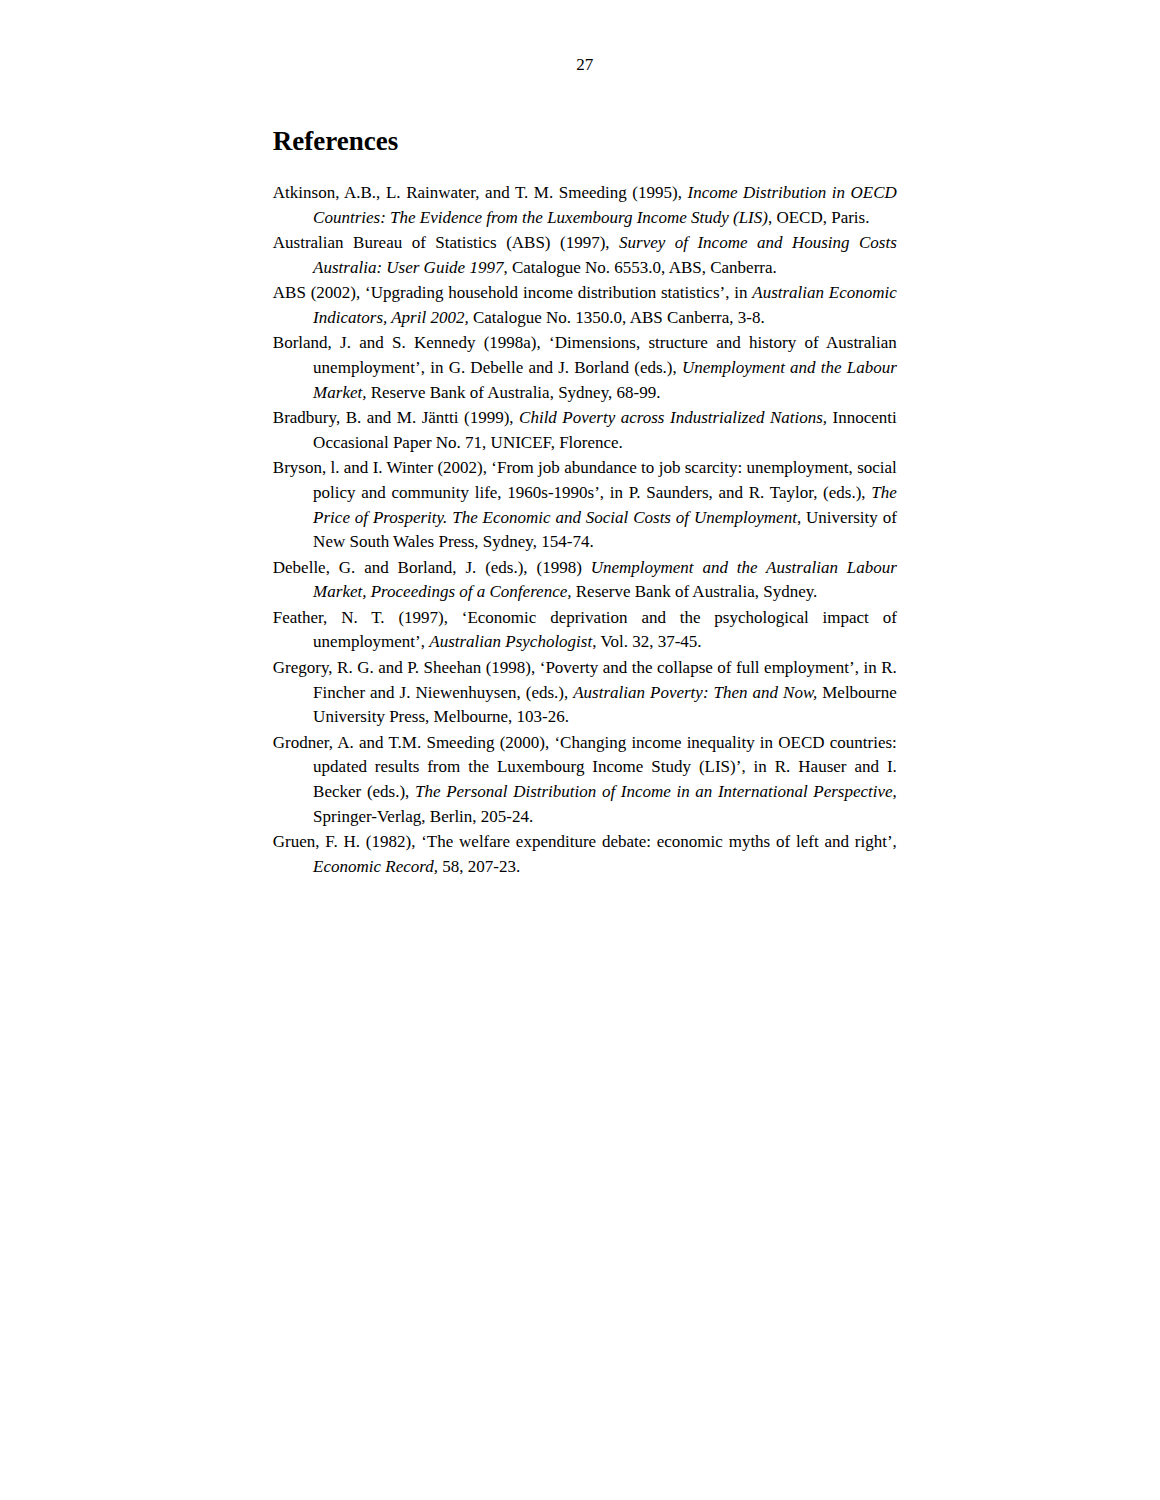27
References
Atkinson, A.B., L. Rainwater, and T. M. Smeeding (1995), Income Distribution in OECD Countries: The Evidence from the Luxembourg Income Study (LIS), OECD, Paris.
Australian Bureau of Statistics (ABS) (1997), Survey of Income and Housing Costs Australia: User Guide 1997, Catalogue No. 6553.0, ABS, Canberra.
ABS (2002), ‘Upgrading household income distribution statistics’, in Australian Economic Indicators, April 2002, Catalogue No. 1350.0, ABS Canberra, 3-8.
Borland, J. and S. Kennedy (1998a), ‘Dimensions, structure and history of Australian unemployment’, in G. Debelle and J. Borland (eds.), Unemployment and the Labour Market, Reserve Bank of Australia, Sydney, 68-99.
Bradbury, B. and M. Jäntti (1999), Child Poverty across Industrialized Nations, Innocenti Occasional Paper No. 71, UNICEF, Florence.
Bryson, l. and I. Winter (2002), ‘From job abundance to job scarcity: unemployment, social policy and community life, 1960s-1990s’, in P. Saunders, and R. Taylor, (eds.), The Price of Prosperity. The Economic and Social Costs of Unemployment, University of New South Wales Press, Sydney, 154-74.
Debelle, G. and Borland, J. (eds.), (1998) Unemployment and the Australian Labour Market, Proceedings of a Conference, Reserve Bank of Australia, Sydney.
Feather, N. T. (1997), ‘Economic deprivation and the psychological impact of unemployment’, Australian Psychologist, Vol. 32, 37-45.
Gregory, R. G. and P. Sheehan (1998), ‘Poverty and the collapse of full employment’, in R. Fincher and J. Niewenhuysen, (eds.), Australian Poverty: Then and Now, Melbourne University Press, Melbourne, 103-26.
Grodner, A. and T.M. Smeeding (2000), ‘Changing income inequality in OECD countries: updated results from the Luxembourg Income Study (LIS)’, in R. Hauser and I. Becker (eds.), The Personal Distribution of Income in an International Perspective, Springer-Verlag, Berlin, 205-24.
Gruen, F. H. (1982), ‘The welfare expenditure debate: economic myths of left and right’, Economic Record, 58, 207-23.